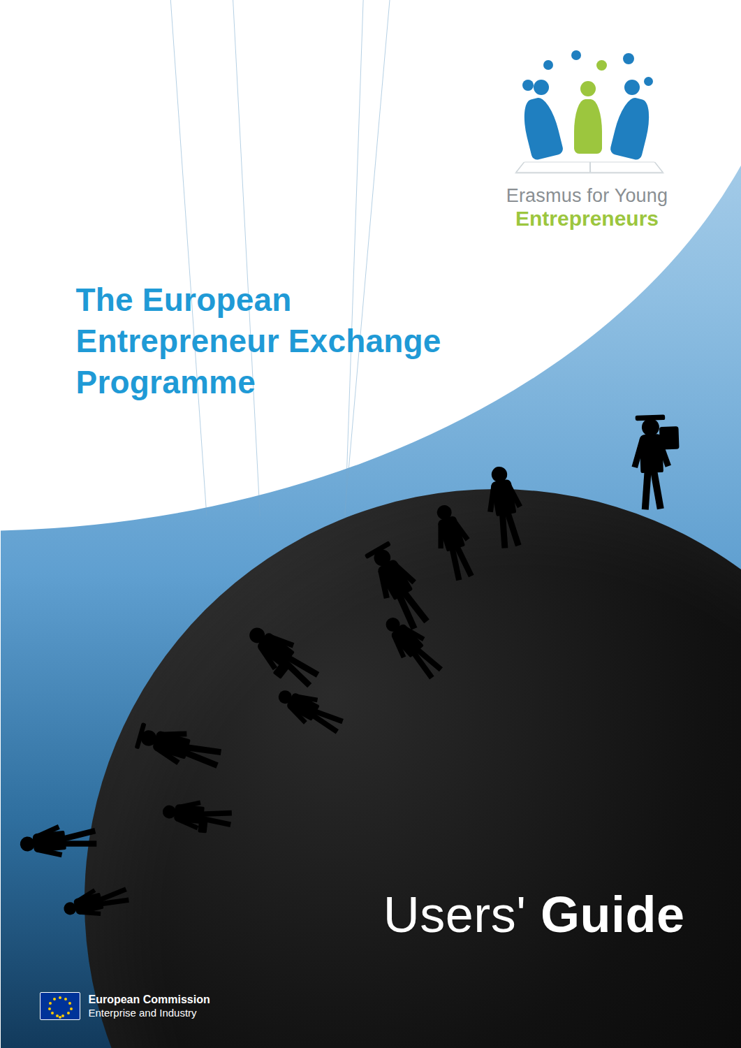Erasmus for Young
Entrepreneurs
The European
Entrepreneur Exchange
Programme
Users' Guide
European Commission
Enterprise and Industry